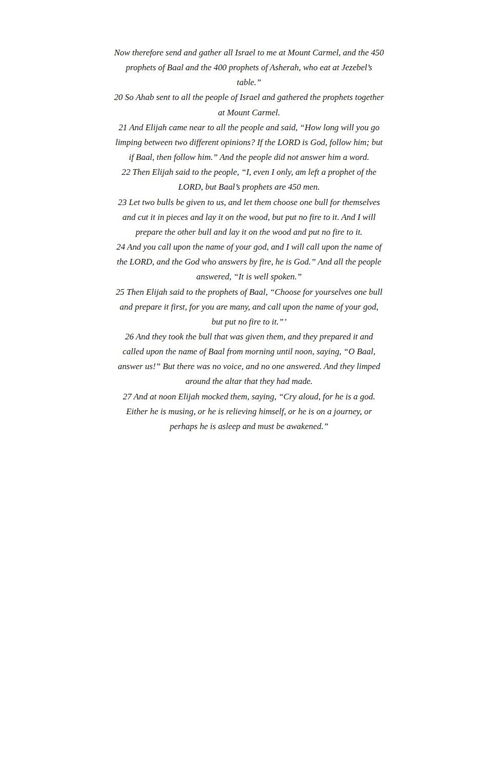Now therefore send and gather all Israel to me at Mount Carmel, and the 450 prophets of Baal and the 400 prophets of Asherah, who eat at Jezebel’s table.”
20 So Ahab sent to all the people of Israel and gathered the prophets together at Mount Carmel.
21 And Elijah came near to all the people and said, “How long will you go limping between two different opinions? If the LORD is God, follow him; but if Baal, then follow him.” And the people did not answer him a word.
22 Then Elijah said to the people, “I, even I only, am left a prophet of the LORD, but Baal’s prophets are 450 men.
23 Let two bulls be given to us, and let them choose one bull for themselves and cut it in pieces and lay it on the wood, but put no fire to it. And I will prepare the other bull and lay it on the wood and put no fire to it.
24 And you call upon the name of your god, and I will call upon the name of the LORD, and the God who answers by fire, he is God.” And all the people answered, “It is well spoken.”
25 Then Elijah said to the prophets of Baal, “Choose for yourselves one bull and prepare it first, for you are many, and call upon the name of your god, but put no fire to it.”’
26 And they took the bull that was given them, and they prepared it and called upon the name of Baal from morning until noon, saying, “O Baal, answer us!” But there was no voice, and no one answered. And they limped around the altar that they had made.
27 And at noon Elijah mocked them, saying, “Cry aloud, for he is a god. Either he is musing, or he is relieving himself, or he is on a journey, or perhaps he is asleep and must be awakened.”